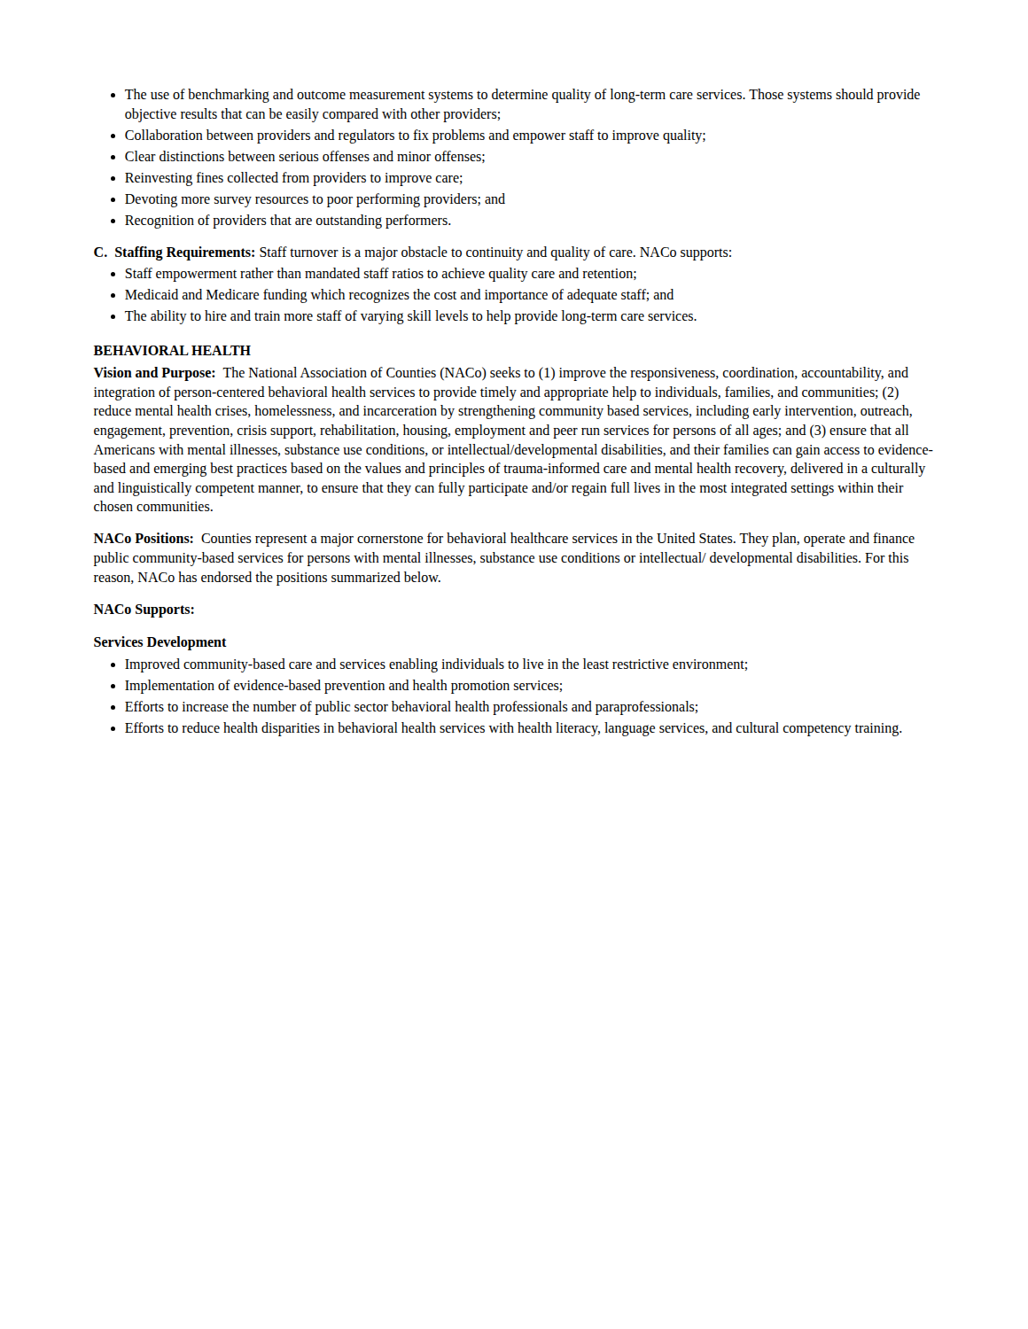The use of benchmarking and outcome measurement systems to determine quality of long-term care services. Those systems should provide objective results that can be easily compared with other providers;
Collaboration between providers and regulators to fix problems and empower staff to improve quality;
Clear distinctions between serious offenses and minor offenses;
Reinvesting fines collected from providers to improve care;
Devoting more survey resources to poor performing providers; and
Recognition of providers that are outstanding performers.
C. Staffing Requirements: Staff turnover is a major obstacle to continuity and quality of care. NACo supports:
Staff empowerment rather than mandated staff ratios to achieve quality care and retention;
Medicaid and Medicare funding which recognizes the cost and importance of adequate staff; and
The ability to hire and train more staff of varying skill levels to help provide long-term care services.
BEHAVIORAL HEALTH
Vision and Purpose: The National Association of Counties (NACo) seeks to (1) improve the responsiveness, coordination, accountability, and integration of person-centered behavioral health services to provide timely and appropriate help to individuals, families, and communities; (2) reduce mental health crises, homelessness, and incarceration by strengthening community based services, including early intervention, outreach, engagement, prevention, crisis support, rehabilitation, housing, employment and peer run services for persons of all ages; and (3) ensure that all Americans with mental illnesses, substance use conditions, or intellectual/developmental disabilities, and their families can gain access to evidence-based and emerging best practices based on the values and principles of trauma-informed care and mental health recovery, delivered in a culturally and linguistically competent manner, to ensure that they can fully participate and/or regain full lives in the most integrated settings within their chosen communities.
NACo Positions: Counties represent a major cornerstone for behavioral healthcare services in the United States. They plan, operate and finance public community-based services for persons with mental illnesses, substance use conditions or intellectual/ developmental disabilities. For this reason, NACo has endorsed the positions summarized below.
NACo Supports:
Services Development
Improved community-based care and services enabling individuals to live in the least restrictive environment;
Implementation of evidence-based prevention and health promotion services;
Efforts to increase the number of public sector behavioral health professionals and paraprofessionals;
Efforts to reduce health disparities in behavioral health services with health literacy, language services, and cultural competency training.